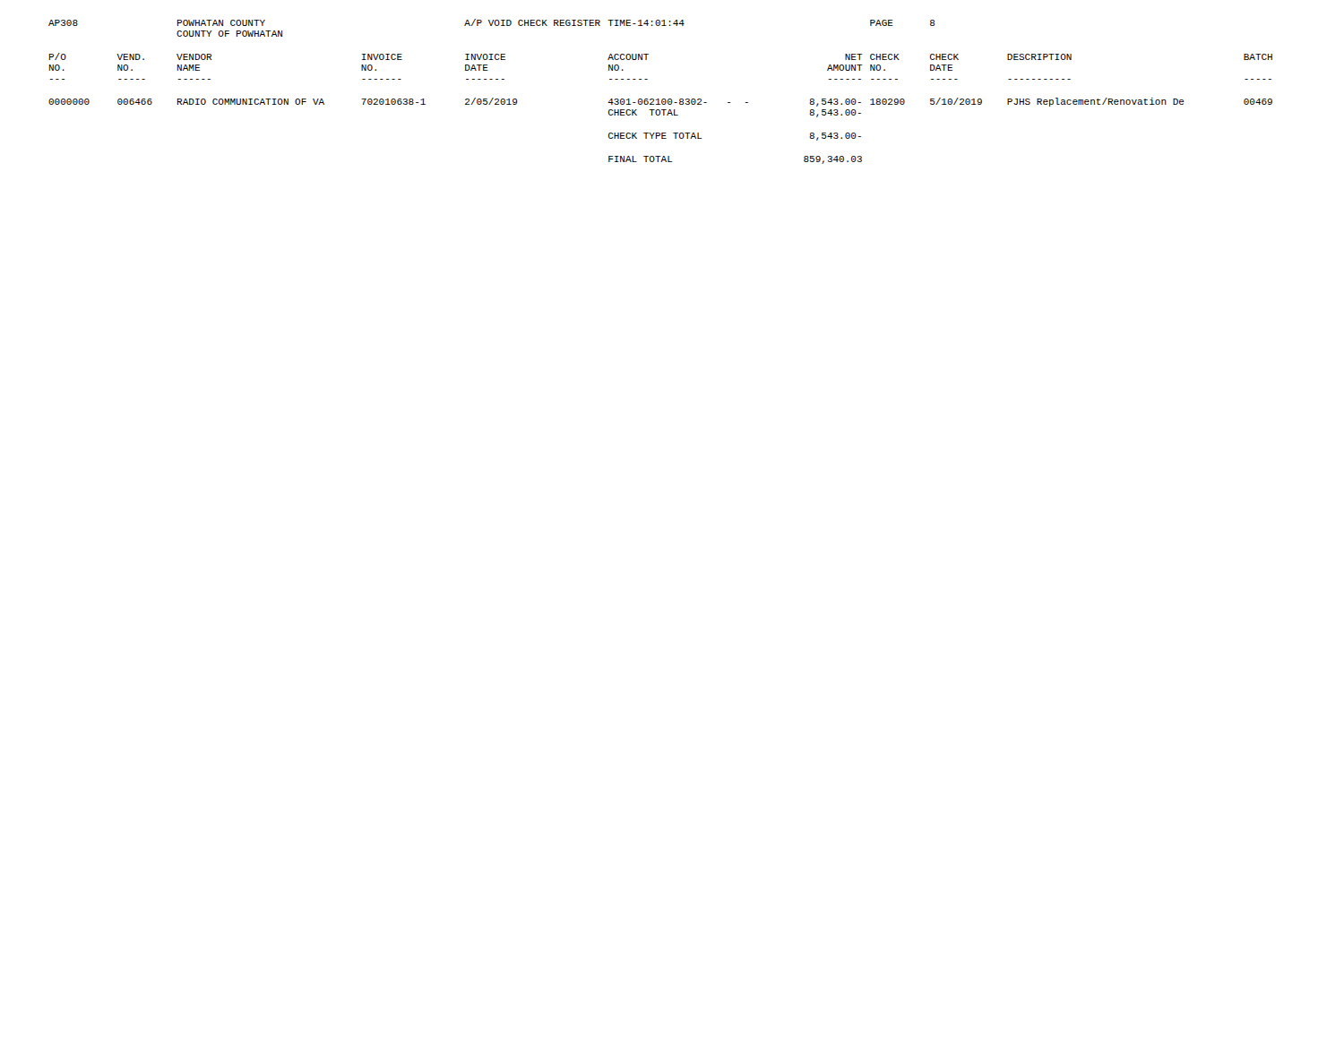| AP308 | | POWHATAN COUNTY COUNTY OF POWHATAN | | A/P VOID CHECK REGISTER | TIME-14:01:44 | | PAGE | 8 | | |
| P/O NO. --- | VEND. NO. ----- | VENDOR NAME ------ | INVOICE NO. ------- | INVOICE DATE ------- | ACCOUNT NO. ------- | NET AMOUNT ------ | CHECK NO. ----- | CHECK DATE ----- | DESCRIPTION ----------- | BATCH ----- |
| 0000000 | 006466 | RADIO COMMUNICATION OF VA | 702010638-1 | 2/05/2019 | 4301-062100-8302- - - | 8,543.00- | 180290 | 5/10/2019 | PJHS Replacement/Renovation De | 00469 |
| | | | | | CHECK TOTAL | 8,543.00- | | | | |
| | | | | | CHECK TYPE TOTAL | 8,543.00- | | | | |
| | | | | | FINAL TOTAL | 859,340.03 | | | | |